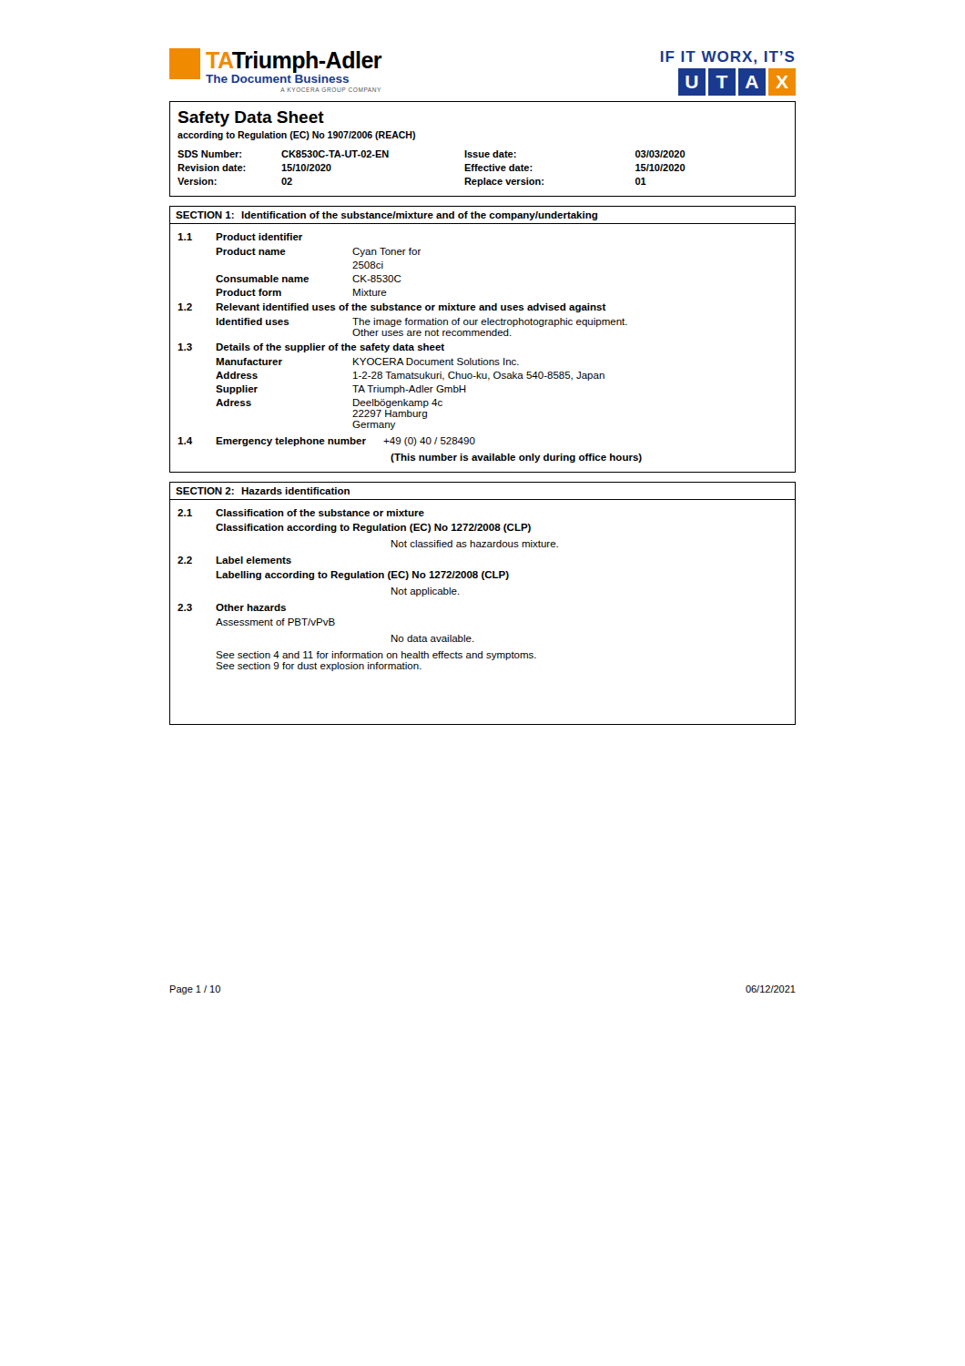TATriumph-Adler
The Document Business
A KYOCERA GROUP COMPANY
IF IT WORX, IT’S
UTAX
Safety Data Sheet
according to Regulation (EC) No 1907/2006 (REACH)
| SDS Number: | CK8530C-TA-UT-02-EN | Issue date: | 03/03/2020 |
| Revision date: | 15/10/2020 | Effective date: | 15/10/2020 |
| Version: | 02 | Replace version: | 01 |
SECTION 1: Identification of the substance/mixture and of the company/undertaking
1.1
Product identifier
Product name
Cyan Toner for
2508ci
Consumable name
CK-8530C
Product form
Mixture
1.2
Relevant identified uses of the substance or mixture and uses advised against
Identified uses
The image formation of our electrophotographic equipment.
Other uses are not recommended.
1.3
Details of the supplier of the safety data sheet
Manufacturer
KYOCERA Document Solutions Inc.
Address
1-2-28 Tamatsukuri, Chuo-ku, Osaka 540-8585, Japan
Supplier
TA Triumph-Adler GmbH
Adress
Deelbögenkamp 4c
22297 Hamburg
Germany
1.4
Emergency telephone number +49 (0) 40 / 528490
(This number is available only during office hours)
SECTION 2: Hazards identification
2.1
Classification of the substance or mixture
Classification according to Regulation (EC) No 1272/2008 (CLP)
Not classified as hazardous mixture.
2.2
Label elements
Labelling according to Regulation (EC) No 1272/2008 (CLP)
Not applicable.
2.3
Other hazards
Assessment of PBT/vPvB
No data available.
See section 4 and 11 for information on health effects and symptoms.
See section 9 for dust explosion information.
Page 1 / 10
06/12/2021